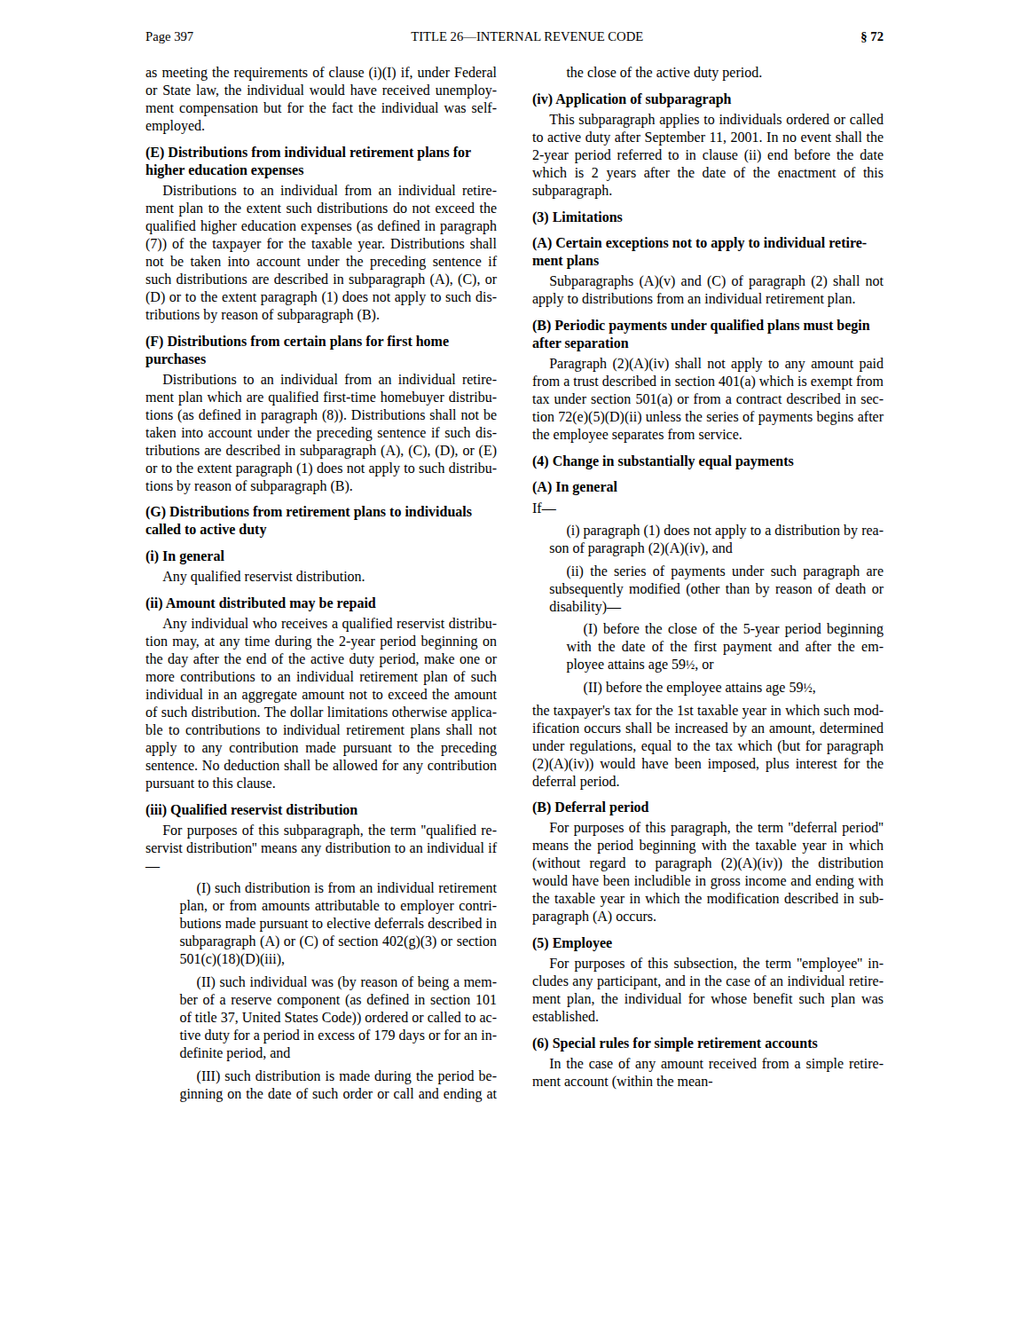Page 397
TITLE 26—INTERNAL REVENUE CODE
§ 72
as meeting the requirements of clause (i)(I) if, under Federal or State law, the individual would have received unemployment compensation but for the fact the individual was self-employed.
(E) Distributions from individual retirement plans for higher education expenses
Distributions to an individual from an individual retirement plan to the extent such distributions do not exceed the qualified higher education expenses (as defined in paragraph (7)) of the taxpayer for the taxable year. Distributions shall not be taken into account under the preceding sentence if such distributions are described in subparagraph (A), (C), or (D) or to the extent paragraph (1) does not apply to such distributions by reason of subparagraph (B).
(F) Distributions from certain plans for first home purchases
Distributions to an individual from an individual retirement plan which are qualified first-time homebuyer distributions (as defined in paragraph (8)). Distributions shall not be taken into account under the preceding sentence if such distributions are described in subparagraph (A), (C), (D), or (E) or to the extent paragraph (1) does not apply to such distributions by reason of subparagraph (B).
(G) Distributions from retirement plans to individuals called to active duty
(i) In general
Any qualified reservist distribution.
(ii) Amount distributed may be repaid
Any individual who receives a qualified reservist distribution may, at any time during the 2-year period beginning on the day after the end of the active duty period, make one or more contributions to an individual retirement plan of such individual in an aggregate amount not to exceed the amount of such distribution. The dollar limitations otherwise applicable to contributions to individual retirement plans shall not apply to any contribution made pursuant to the preceding sentence. No deduction shall be allowed for any contribution pursuant to this clause.
(iii) Qualified reservist distribution
For purposes of this subparagraph, the term ''qualified reservist distribution'' means any distribution to an individual if—
(I) such distribution is from an individual retirement plan, or from amounts attributable to employer contributions made pursuant to elective deferrals described in subparagraph (A) or (C) of section 402(g)(3) or section 501(c)(18)(D)(iii),
(II) such individual was (by reason of being a member of a reserve component (as defined in section 101 of title 37, United States Code)) ordered or called to active duty for a period in excess of 179 days or for an indefinite period, and
(III) such distribution is made during the period beginning on the date of such order or call and ending at the close of the active duty period.
(iv) Application of subparagraph
This subparagraph applies to individuals ordered or called to active duty after September 11, 2001. In no event shall the 2-year period referred to in clause (ii) end before the date which is 2 years after the date of the enactment of this subparagraph.
(3) Limitations
(A) Certain exceptions not to apply to individual retirement plans
Subparagraphs (A)(v) and (C) of paragraph (2) shall not apply to distributions from an individual retirement plan.
(B) Periodic payments under qualified plans must begin after separation
Paragraph (2)(A)(iv) shall not apply to any amount paid from a trust described in section 401(a) which is exempt from tax under section 501(a) or from a contract described in section 72(e)(5)(D)(ii) unless the series of payments begins after the employee separates from service.
(4) Change in substantially equal payments
(A) In general
If—
(i) paragraph (1) does not apply to a distribution by reason of paragraph (2)(A)(iv), and
(ii) the series of payments under such paragraph are subsequently modified (other than by reason of death or disability)—
(I) before the close of the 5-year period beginning with the date of the first payment and after the employee attains age 59½, or
(II) before the employee attains age 59½,
the taxpayer's tax for the 1st taxable year in which such modification occurs shall be increased by an amount, determined under regulations, equal to the tax which (but for paragraph (2)(A)(iv)) would have been imposed, plus interest for the deferral period.
(B) Deferral period
For purposes of this paragraph, the term ''deferral period'' means the period beginning with the taxable year in which (without regard to paragraph (2)(A)(iv)) the distribution would have been includible in gross income and ending with the taxable year in which the modification described in subparagraph (A) occurs.
(5) Employee
For purposes of this subsection, the term ''employee'' includes any participant, and in the case of an individual retirement plan, the individual for whose benefit such plan was established.
(6) Special rules for simple retirement accounts
In the case of any amount received from a simple retirement account (within the mean-